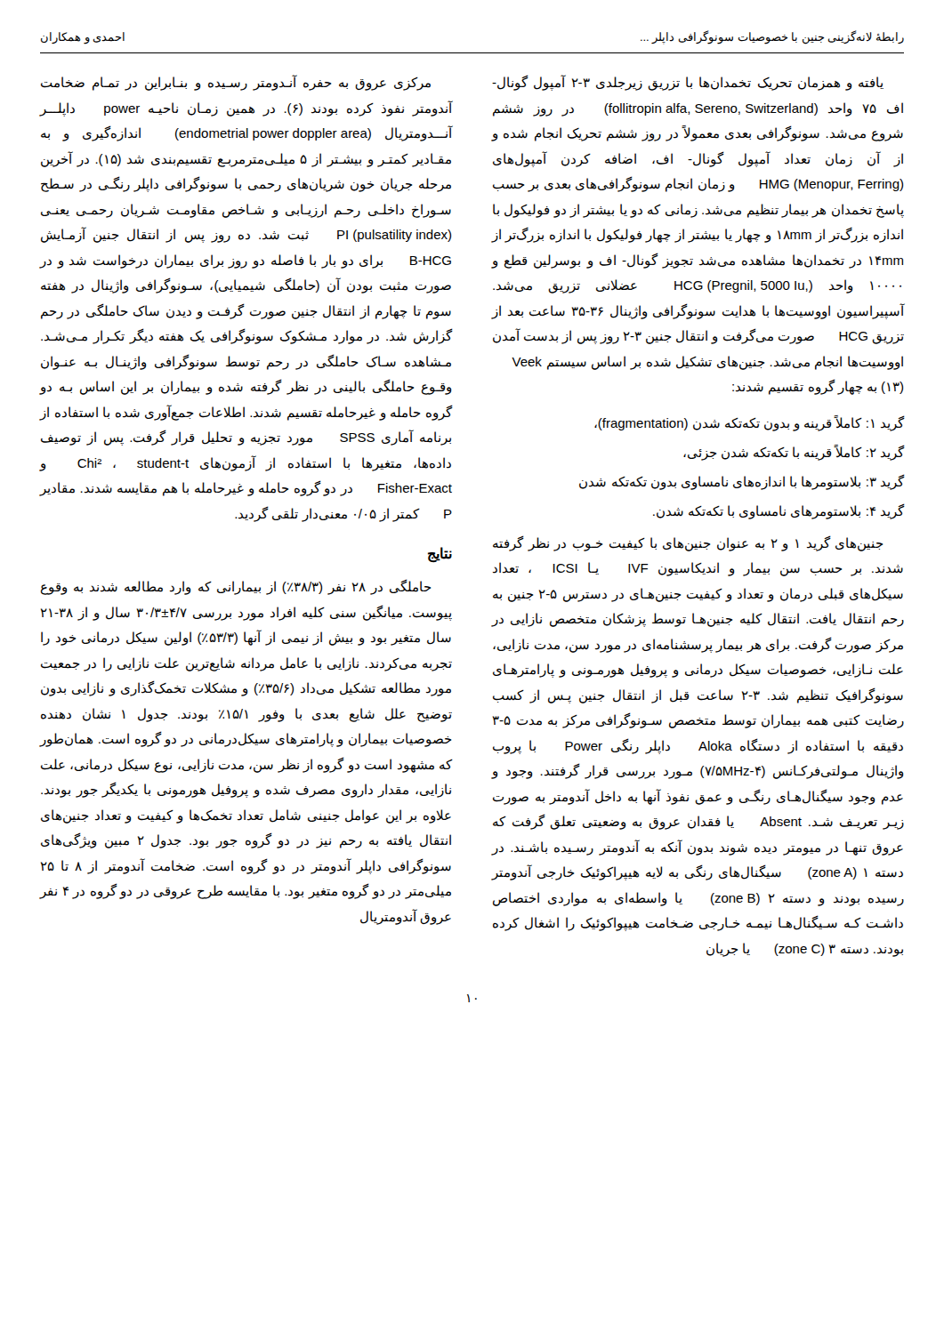رابطهٔ لانه‌گزینی جنین با خصوصیات سونوگرافی داپلر ...
احمدی و همکاران
یافته و همزمان تحریک تخمدان‌ها با تزریق زیرجلدی ۳-۲ آمپول گونال- اف ۷۵ واحد (follitropin alfa, Sereno, Switzerland) در روز ششم شروع می‌شد. سونوگرافی بعدی معمولاً در روز ششم تحریک انجام شده و از آن زمان تعداد آمپول گونال- اف، اضافه کردن آمپول‌های HMG (Menopur, Ferring) و زمان انجام سونوگرافی‌های بعدی بر حسب پاسخ تخمدان هر بیمار تنظیم می‌شد. زمانی که دو یا بیشتر از دو فولیکول با اندازه بزرگ‌تر از ۱۸mm و چهار یا بیشتر از چهار فولیکول با اندازه بزرگ‌تر از ۱۴mm در تخمدان‌ها مشاهده می‌شد تجویز گونال- اف و بوسرلین قطع و ۱۰۰۰۰ واحد HCG (Pregnil, 5000 Iu,) عضلانی تزریق می‌شد. آسپیراسیون اووسیت‌ها با هدایت سونوگرافی واژینال ۳۶-۳۵ ساعت بعد از تزریق HCG صورت می‌گرفت و انتقال جنین ۳-۲ روز پس از بدست آمدن اووسیت‌ها انجام می‌شد. جنین‌های تشکیل شده بر اساس سیستم Veek (۱۳) به چهار گروه تقسیم شدند:
گرید ۱: کاملاً قرینه و بدون تکه‌تکه شدن (fragmentation)،
گرید ۲: کاملاً قرینه با تکه‌تکه شدن جزئی،
گرید ۳: بلاستومرها با اندازه‌های نامساوی بدون تکه‌تکه شدن
گرید ۴: بلاستومرهای نامساوی با تکه‌تکه شدن.
جنین‌های گرید ۱ و ۲ به عنوان جنین‌های با کیفیت خـوب در نظر گرفته شدند. بر حسب سن بیمار و اندیکاسیون IVF یـا ICSI، تعداد سیکل‌های قبلی درمان و تعداد و کیفیت جنین‌هـای در دسترس ۵-۲ جنین به رحم انتقال یافت. انتقال کلیه جنین‌هـا توسط پزشکان متخصص نازایی در مرکز صورت گرفت. برای هر بیمار پرسشنامه‌ای در مورد سن، مدت نازایی، علت نـازایی، خصوصیات سیکل درمانی و پروفیل هورمـونی و پارامترهـای سونوگرافیک تنظیم شد. ۳-۲ ساعت قبل از انتقال جنین پـس از کسب رضایت کتبی همه بیماران توسط متخصص سـونوگرافی مرکز به مدت ۵-۳ دقیقه با استفاده از دستگاه Aloka داپلر رنگی Power با پروب واژینال مـولتی‌فرکـانس (۴-۷/۵MHz) مـورد بررسی قرار گرفتند. وجود و عدم وجود سیگنال‌هـای رنگـی و عمق نفوذ آنها به داخل آندومتر به صورت زیـر تعریـف شـد. Absent یا فقدان عروق به وضعیتی تعلق گرفت که عروق تنهـا در میومتر دیده شوند بدون آنکه به آندومتر رسـیده باشـند. در دسته ۱ (zone A) سیگنال‌های رنگی به لایه هیپراکوئیک خارجی آندومتر رسیده بودند و دسته ۲ (zone B) یا واسطه‌ای به مواردی اختصاص داشـت کـه سـیگنال‌هـا نیمـه خـارجی ضـخامت هیپواکوئیک را اشغال کرده بودند. دسته ۳ (zone C) یا جریان
مرکزی عروق به حفره آنـدومتر رسـیده و بنـابراین در تمـام ضخامت آندومتر نفوذ کرده بودند (۶). در همین زمـان ناحیـه power داپلـــر آنـــدومتریال (endometrial power doppler area) اندازه‌گیری و به مقـادیر کمتـر و بیشـتر از ۵ میلـی‌مترمربـع تقسیم‌بندی شد (۱۵). در آخرین مرحله جریان خون شریان‌های رحمی با سونوگرافی داپلر رنگـی در سـطح سـوراخ داخلـی رحـم ارزیـابی و شـاخص مقاومـت شـریان رحمـی یعنـی PI (pulsatility index) ثبت شد. ده روز پس از انتقال جنین آزمـایش B-HCG برای دو بار با فاصله دو روز برای بیماران درخواست شد و در صورت مثبت بودن آن (حاملگی شیمیایی)، سـونوگرافی واژینال در هفته سوم تا چهارم از انتقال جنین صورت گرفـت و دیدن ساک حاملگی در رحم گزارش شد. در موارد مـشکوک سونوگرافی یک هفته دیگر تکـرار مـی‌شـد. مـشاهده سـاک حاملگی در رحم توسط سونوگرافی واژینـال بـه عنـوان وقـوع حاملگی بالینی در نظر گرفته شده و بیماران بر این اساس بـه دو گروه حامله و غیرحامله تقسیم شدند. اطلاعات جمع‌آوری شده با استفاده از برنامه آماری SPSS مورد تجزیه و تحلیل قرار گرفت. پس از توصیف داده‌ها، متغیرها با استفاده از آزمون‌های student-t، Chi² و Fisher-Exact در دو گروه حامله و غیرحامله با هم مقایسه شدند. مقادیر P کمتر از ۰/۰۵ معنی‌دار تلقی گردید.
نتایج
حاملگی در ۲۸ نفر (۳۸/۳٪) از بیمارانی که وارد مطالعه شدند به وقوع پیوست. میانگین سنی کلیه افراد مورد بررسی ۴/۷±۳۰/۳ سال و از ۳۸-۲۱ سال متغیر بود و بیش از نیمی از آنها (۵۳/۳٪) اولین سیکل درمانی خود را تجربه می‌کردند. نازایی با عامل مردانه شایع‌ترین علت نازایی را در جمعیت مورد مطالعه تشکیل می‌داد (۳۵/۶٪) و مشکلات تخمک‌گذاری و نازایی بدون توضیح علل شایع بعدی با وفور ۱۵/۱٪ بودند. جدول ۱ نشان دهنده خصوصیات بیماران و پارامترهای سیکل‌درمانی در دو گروه است. همان‌طور که مشهود است دو گروه از نظر سن، مدت نازایی، نوع سیکل درمانی، علت نازایی، مقدار داروی مصرف شده و پروفیل هورمونی با یکدیگر جور بودند. علاوه بر این عوامل جنینی شامل تعداد تخمک‌ها و کیفیت و تعداد جنین‌های انتقال یافته به رحم نیز در دو گروه جور بود. جدول ۲ مبین ویژگی‌های سونوگرافی داپلر آندومتر در دو گروه است. ضخامت آندومتر از ۸ تا ۲۵ میلی‌متر در دو گروه متغیر بود. با مقایسه طرح عروقی در دو گروه در ۴ نفر عروق آندومتریال
۱۰